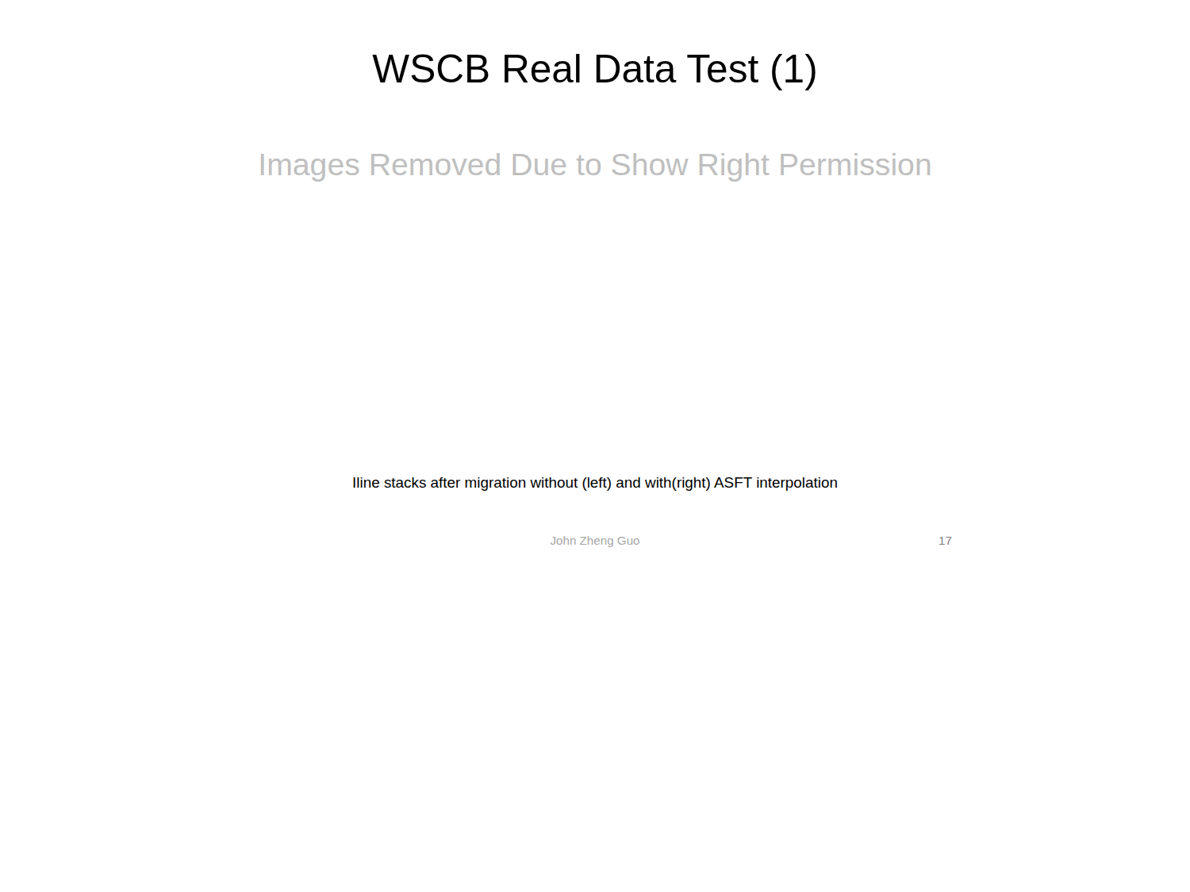WSCB Real Data Test (1)
Images Removed Due to Show Right Permission
Iline stacks after migration without (left) and with(right) ASFT interpolation
John Zheng Guo 17